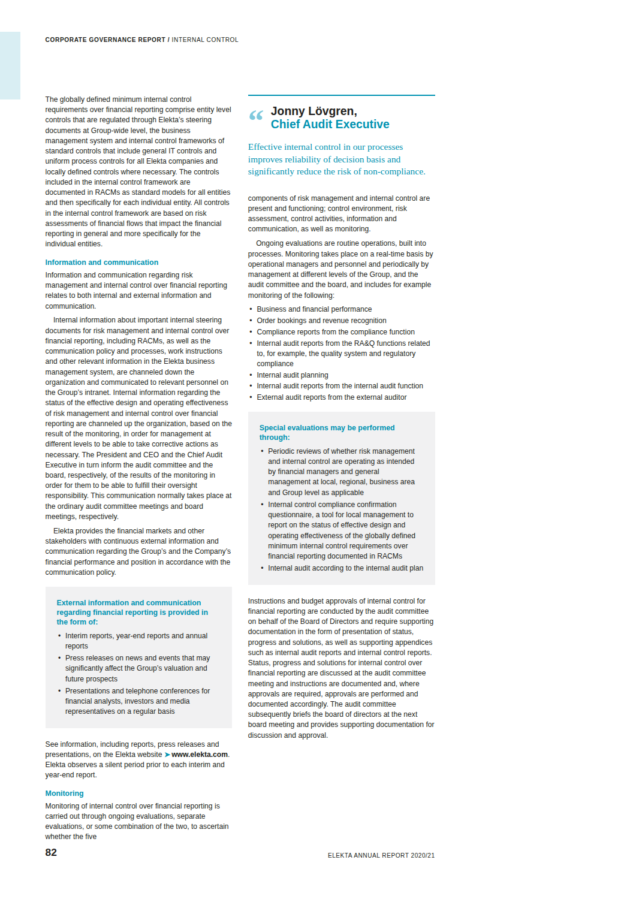CORPORATE GOVERNANCE REPORT / INTERNAL CONTROL
The globally defined minimum internal control requirements over financial reporting comprise entity level controls that are regulated through Elekta’s steering documents at Group-wide level, the business management system and internal control frameworks of standard controls that include general IT controls and uniform process controls for all Elekta companies and locally defined controls where necessary. The controls included in the internal control framework are documented in RACMs as standard models for all entities and then specifically for each individual entity. All controls in the internal control framework are based on risk assessments of financial flows that impact the financial reporting in general and more specifically for the individual entities.
Information and communication
Information and communication regarding risk management and internal control over financial reporting relates to both internal and external information and communication.
Internal information about important internal steering documents for risk management and internal control over financial reporting, including RACMs, as well as the communication policy and processes, work instructions and other relevant information in the Elekta business management system, are channeled down the organization and communicated to relevant personnel on the Group’s intranet. Internal information regarding the status of the effective design and operating effectiveness of risk management and internal control over financial reporting are channeled up the organization, based on the result of the monitoring, in order for management at different levels to be able to take corrective actions as necessary. The President and CEO and the Chief Audit Executive in turn inform the audit committee and the board, respectively, of the results of the monitoring in order for them to be able to fulfill their oversight responsibility. This communication normally takes place at the ordinary audit committee meetings and board meetings, respectively.
Elekta provides the financial markets and other stakeholders with continuous external information and communication regarding the Group’s and the Company’s financial performance and position in accordance with the communication policy.
External information and communication regarding financial reporting is provided in the form of:
Interim reports, year-end reports and annual reports
Press releases on news and events that may significantly affect the Group’s valuation and future prospects
Presentations and telephone conferences for financial analysts, investors and media representatives on a regular basis
See information, including reports, press releases and presentations, on the Elekta website ➤ www.elekta.com. Elekta observes a silent period prior to each interim and year-end report.
Monitoring
Monitoring of internal control over financial reporting is carried out through ongoing evaluations, separate evaluations, or some combination of the two, to ascertain whether the five
“
Jonny Lövgren, Chief Audit Executive
Effective internal control in our processes improves reliability of decision basis and significantly reduce the risk of non-compliance.
components of risk management and internal control are present and functioning; control environment, risk assessment, control activities, information and communication, as well as monitoring.
Ongoing evaluations are routine operations, built into processes. Monitoring takes place on a real-time basis by operational managers and personnel and periodically by management at different levels of the Group, and the audit committee and the board, and includes for example monitoring of the following:
Business and financial performance
Order bookings and revenue recognition
Compliance reports from the compliance function
Internal audit reports from the RA&Q functions related to, for example, the quality system and regulatory compliance
Internal audit planning
Internal audit reports from the internal audit function
External audit reports from the external auditor
Special evaluations may be performed through:
Periodic reviews of whether risk management and internal control are operating as intended by financial managers and general management at local, regional, business area and Group level as applicable
Internal control compliance confirmation questionnaire, a tool for local management to report on the status of effective design and operating effectiveness of the globally defined minimum internal control requirements over financial reporting documented in RACMs
Internal audit according to the internal audit plan
Instructions and budget approvals of internal control for financial reporting are conducted by the audit committee on behalf of the Board of Directors and require supporting documentation in the form of presentation of status, progress and solutions, as well as supporting appendices such as internal audit reports and internal control reports. Status, progress and solutions for internal control over financial reporting are discussed at the audit committee meeting and instructions are documented and, where approvals are required, approvals are performed and documented accordingly. The audit committee subsequently briefs the board of directors at the next board meeting and provides supporting documentation for discussion and approval.
82
ELEKTA ANNUAL REPORT 2020/21